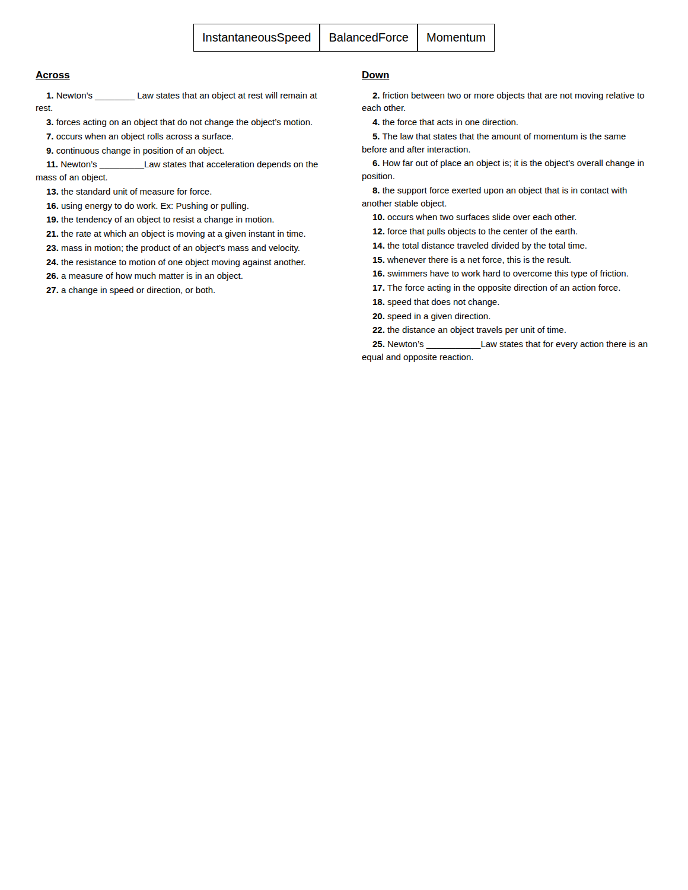InstantaneousSpeed BalancedForce Momentum
Across
1. Newton’s ________ Law states that an object at rest will remain at rest.
3. forces acting on an object that do not change the object’s motion.
7. occurs when an object rolls across a surface.
9. continuous change in position of an object.
11. Newton’s _________Law states that acceleration depends on the mass of an object.
13. the standard unit of measure for force.
16. using energy to do work. Ex: Pushing or pulling.
19. the tendency of an object to resist a change in motion.
21. the rate at which an object is moving at a given instant in time.
23. mass in motion; the product of an object’s mass and velocity.
24. the resistance to motion of one object moving against another.
26. a measure of how much matter is in an object.
27. a change in speed or direction, or both.
Down
2. friction between two or more objects that are not moving relative to each other.
4. the force that acts in one direction.
5. The law that states that the amount of momentum is the same before and after interaction.
6. How far out of place an object is; it is the object's overall change in position.
8. the support force exerted upon an object that is in contact with another stable object.
10. occurs when two surfaces slide over each other.
12. force that pulls objects to the center of the earth.
14. the total distance traveled divided by the total time.
15. whenever there is a net force, this is the result.
16. swimmers have to work hard to overcome this type of friction.
17. The force acting in the opposite direction of an action force.
18. speed that does not change.
20. speed in a given direction.
22. the distance an object travels per unit of time.
25. Newton’s ___________Law states that for every action there is an equal and opposite reaction.